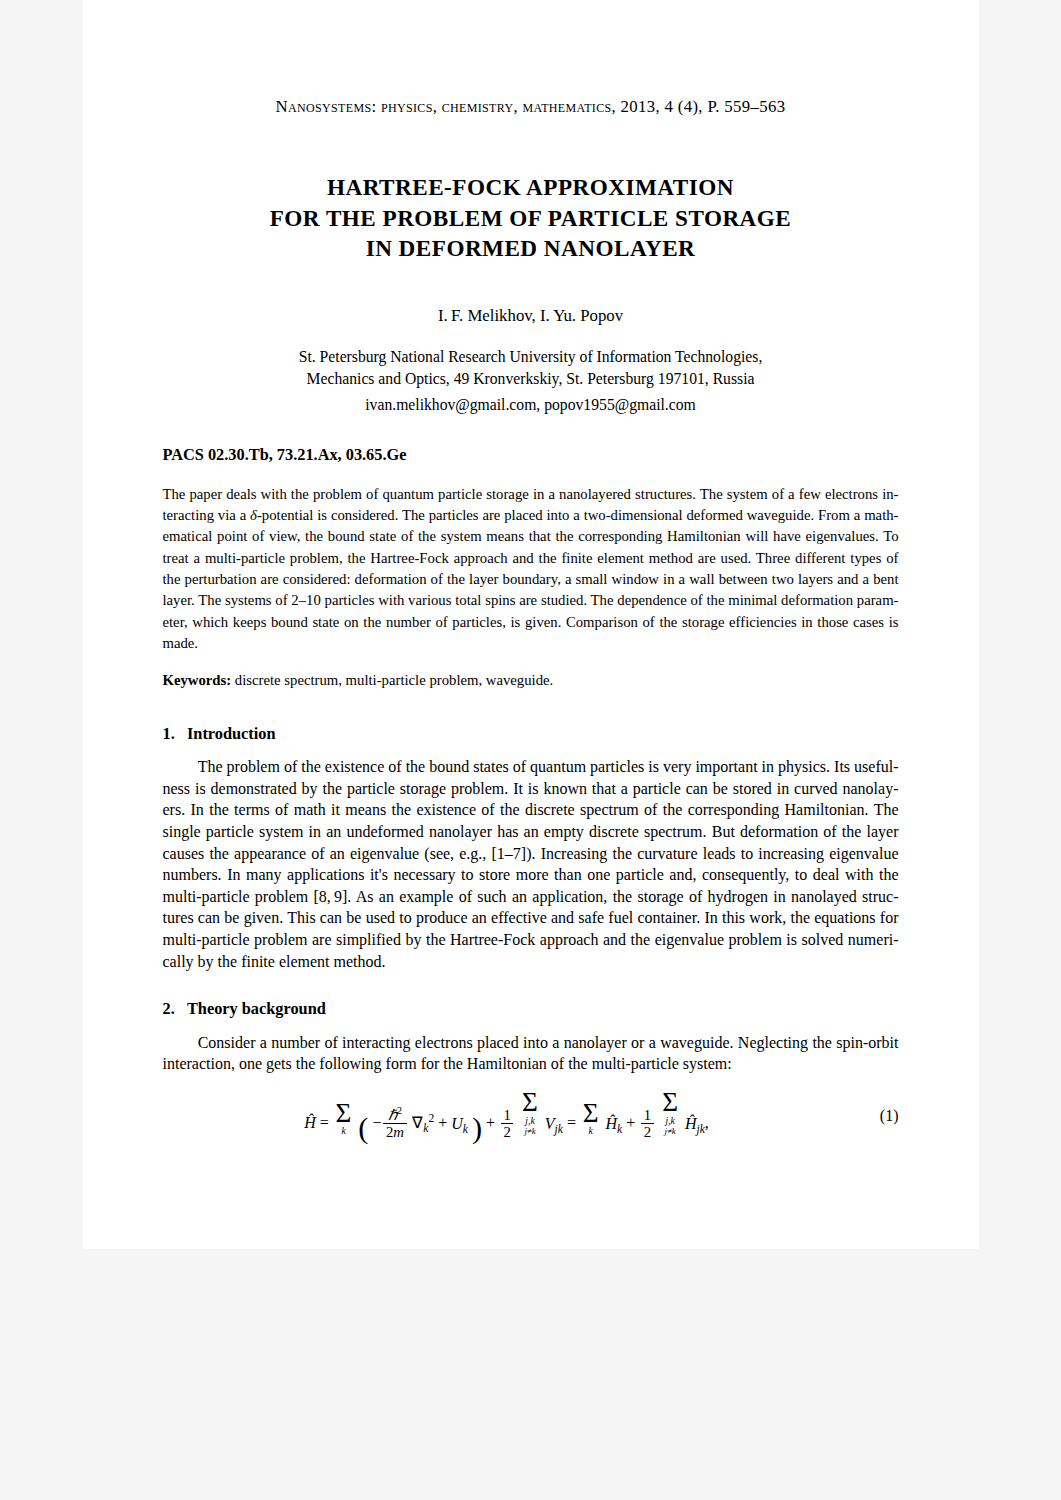Nanosystems: physics, chemistry, mathematics, 2013, 4 (4), P. 559–563
Hartree-Fock approximation
for the problem of particle storage
in deformed nanolayer
I. F. Melikhov, I. Yu. Popov
St. Petersburg National Research University of Information Technologies,
Mechanics and Optics, 49 Kronverkskiy, St. Petersburg 197101, Russia
ivan.melikhov@gmail.com, popov1955@gmail.com
PACS 02.30.Tb, 73.21.Ax, 03.65.Ge
The paper deals with the problem of quantum particle storage in a nanolayered structures. The system of a few electrons interacting via a δ-potential is considered. The particles are placed into a two-dimensional deformed waveguide. From a mathematical point of view, the bound state of the system means that the corresponding Hamiltonian will have eigenvalues. To treat a multi-particle problem, the Hartree-Fock approach and the finite element method are used. Three different types of the perturbation are considered: deformation of the layer boundary, a small window in a wall between two layers and a bent layer. The systems of 2–10 particles with various total spins are studied. The dependence of the minimal deformation parameter, which keeps bound state on the number of particles, is given. Comparison of the storage efficiencies in those cases is made.
Keywords: discrete spectrum, multi-particle problem, waveguide.
1. Introduction
The problem of the existence of the bound states of quantum particles is very important in physics. Its usefulness is demonstrated by the particle storage problem. It is known that a particle can be stored in curved nanolayers. In the terms of math it means the existence of the discrete spectrum of the corresponding Hamiltonian. The single particle system in an undeformed nanolayer has an empty discrete spectrum. But deformation of the layer causes the appearance of an eigenvalue (see, e.g., [1–7]). Increasing the curvature leads to increasing eigenvalue numbers. In many applications it's necessary to store more than one particle and, consequently, to deal with the multi-particle problem [8, 9]. As an example of such an application, the storage of hydrogen in nanolayed structures can be given. This can be used to produce an effective and safe fuel container. In this work, the equations for multi-particle problem are simplified by the Hartree-Fock approach and the eigenvalue problem is solved numerically by the finite element method.
2. Theory background
Consider a number of interacting electrons placed into a nanolayer or a waveguide. Neglecting the spin-orbit interaction, one gets the following form for the Hamiltonian of the multi-particle system:
Ĥ = Σk ( −ℏ22m ∇k2 + Uk ) + 12 Σj,k
j≠k Vjk = Σk Ĥk + 12 Σj,k
j≠k Ĥjk,
(1)